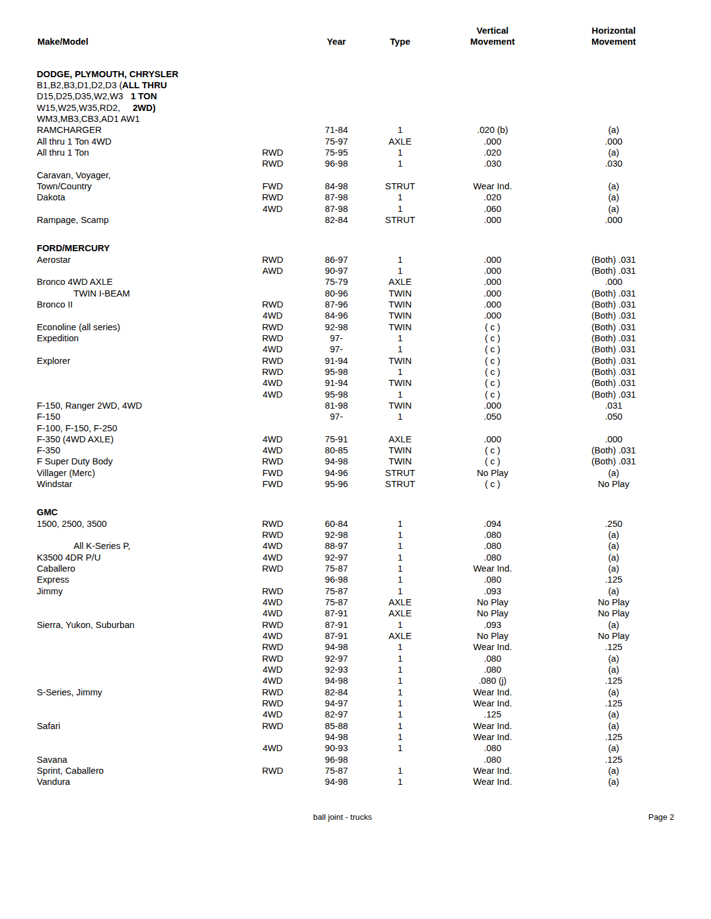| Make/Model | | Year | Type | Vertical Movement | Horizontal Movement |
| --- | --- | --- | --- | --- | --- |
| DODGE, PLYMOUTH, CHRYSLER | | | | | |
| B1,B2,B3,D1,D2,D3 ( ALL THRU | | | | | |
| D15,D25,D35,W2,W3 1 TON | | | | | |
| W15,W25,W35,RD2, 2WD) | | | | | |
| WM3,MB3,CB3,AD1 AW1 | | | | | |
| RAMCHARGER | | 71-84 | 1 | .020 (b) | (a) |
| All thru 1 Ton 4WD | | 75-97 | AXLE | .000 | .000 |
| All thru 1 Ton | RWD | 75-95 | 1 | .020 | (a) |
| | RWD | 96-98 | 1 | .030 | .030 |
| Caravan, Voyager, | | | | | |
| Town/Country | FWD | 84-98 | STRUT | Wear Ind. | (a) |
| Dakota | RWD | 87-98 | 1 | .020 | (a) |
| | 4WD | 87-98 | 1 | .060 | (a) |
| Rampage, Scamp | | 82-84 | STRUT | .000 | .000 |
| FORD/MERCURY | | | | | |
| Aerostar | RWD | 86-97 | 1 | .000 | (Both) .031 |
| | AWD | 90-97 | 1 | .000 | (Both) .031 |
| Bronco 4WD AXLE | | 75-79 | AXLE | .000 | .000 |
| TWIN I-BEAM | | 80-96 | TWIN | .000 | (Both) .031 |
| Bronco II | RWD | 87-96 | TWIN | .000 | (Both) .031 |
| | 4WD | 84-96 | TWIN | .000 | (Both) .031 |
| Econoline (all series) | RWD | 92-98 | TWIN | ( c ) | (Both) .031 |
| Expedition | RWD | 97- | 1 | ( c ) | (Both) .031 |
| | 4WD | 97- | 1 | ( c ) | (Both) .031 |
| Explorer | RWD | 91-94 | TWIN | ( c ) | (Both) .031 |
| | RWD | 95-98 | 1 | ( c ) | (Both) .031 |
| | 4WD | 91-94 | TWIN | ( c ) | (Both) .031 |
| | 4WD | 95-98 | 1 | ( c ) | (Both) .031 |
| F-150, Ranger 2WD, 4WD | | 81-98 | TWIN | .000 | .031 |
| F-150 | | 97- | 1 | .050 | .050 |
| F-100, F-150, F-250 | | | | | |
| F-350 (4WD AXLE) | 4WD | 75-91 | AXLE | .000 | .000 |
| F-350 | 4WD | 80-85 | TWIN | ( c ) | (Both) .031 |
| F Super Duty Body | RWD | 94-98 | TWIN | ( c ) | (Both) .031 |
| Villager (Merc) | FWD | 94-96 | STRUT | No Play | (a) |
| Windstar | FWD | 95-96 | STRUT | ( c ) | No Play |
| GMC | | | | | |
| 1500, 2500, 3500 | RWD | 60-84 | 1 | .094 | .250 |
| | RWD | 92-98 | 1 | .080 | (a) |
| All K-Series P, | 4WD | 88-97 | 1 | .080 | (a) |
| K3500 4DR P/U | 4WD | 92-97 | 1 | .080 | (a) |
| Caballero | RWD | 75-87 | 1 | Wear Ind. | (a) |
| Express | | 96-98 | 1 | .080 | .125 |
| Jimmy | RWD | 75-87 | 1 | .093 | (a) |
| | 4WD | 75-87 | AXLE | No Play | No Play |
| | 4WD | 87-91 | AXLE | No Play | No Play |
| Sierra, Yukon, Suburban | RWD | 87-91 | 1 | .093 | (a) |
| | 4WD | 87-91 | AXLE | No Play | No Play |
| | RWD | 94-98 | 1 | Wear Ind. | .125 |
| | RWD | 92-97 | 1 | .080 | (a) |
| | 4WD | 92-93 | 1 | .080 | (a) |
| | 4WD | 94-98 | 1 | .080 (j) | .125 |
| S-Series, Jimmy | RWD | 82-84 | 1 | Wear Ind. | (a) |
| | RWD | 94-97 | 1 | Wear Ind. | .125 |
| | 4WD | 82-97 | 1 | .125 | (a) |
| Safari | RWD | 85-88 | 1 | Wear Ind. | (a) |
| | | 94-98 | 1 | Wear Ind. | .125 |
| | 4WD | 90-93 | 1 | .080 | (a) |
| Savana | | 96-98 | | .080 | .125 |
| Sprint, Caballero | RWD | 75-87 | 1 | Wear Ind. | (a) |
| Vandura | | 94-98 | 1 | Wear Ind. | (a) |
ball joint - trucks
Page 2